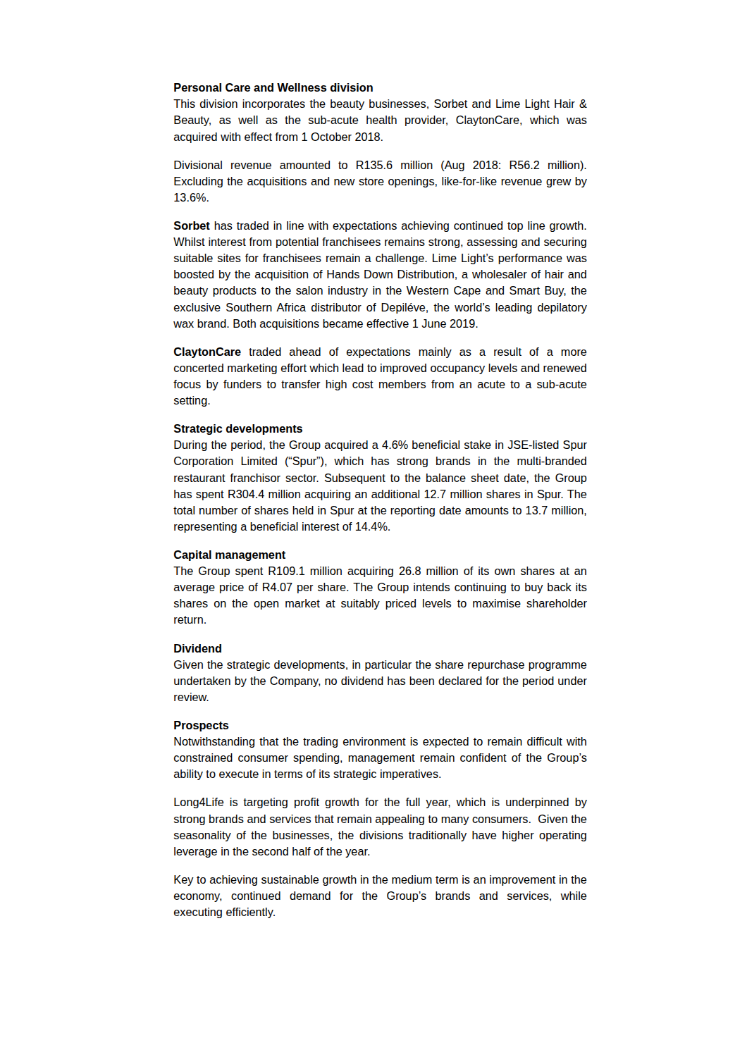Personal Care and Wellness division
This division incorporates the beauty businesses, Sorbet and Lime Light Hair & Beauty, as well as the sub-acute health provider, ClaytonCare, which was acquired with effect from 1 October 2018.
Divisional revenue amounted to R135.6 million (Aug 2018: R56.2 million). Excluding the acquisitions and new store openings, like-for-like revenue grew by 13.6%.
Sorbet has traded in line with expectations achieving continued top line growth. Whilst interest from potential franchisees remains strong, assessing and securing suitable sites for franchisees remain a challenge. Lime Light’s performance was boosted by the acquisition of Hands Down Distribution, a wholesaler of hair and beauty products to the salon industry in the Western Cape and Smart Buy, the exclusive Southern Africa distributor of Depiléve, the world’s leading depilatory wax brand. Both acquisitions became effective 1 June 2019.
ClaytonCare traded ahead of expectations mainly as a result of a more concerted marketing effort which lead to improved occupancy levels and renewed focus by funders to transfer high cost members from an acute to a sub-acute setting.
Strategic developments
During the period, the Group acquired a 4.6% beneficial stake in JSE-listed Spur Corporation Limited (“Spur”), which has strong brands in the multi-branded restaurant franchisor sector. Subsequent to the balance sheet date, the Group has spent R304.4 million acquiring an additional 12.7 million shares in Spur. The total number of shares held in Spur at the reporting date amounts to 13.7 million, representing a beneficial interest of 14.4%.
Capital management
The Group spent R109.1 million acquiring 26.8 million of its own shares at an average price of R4.07 per share. The Group intends continuing to buy back its shares on the open market at suitably priced levels to maximise shareholder return.
Dividend
Given the strategic developments, in particular the share repurchase programme undertaken by the Company, no dividend has been declared for the period under review.
Prospects
Notwithstanding that the trading environment is expected to remain difficult with constrained consumer spending, management remain confident of the Group’s ability to execute in terms of its strategic imperatives.
Long4Life is targeting profit growth for the full year, which is underpinned by strong brands and services that remain appealing to many consumers. Given the seasonality of the businesses, the divisions traditionally have higher operating leverage in the second half of the year.
Key to achieving sustainable growth in the medium term is an improvement in the economy, continued demand for the Group’s brands and services, while executing efficiently.